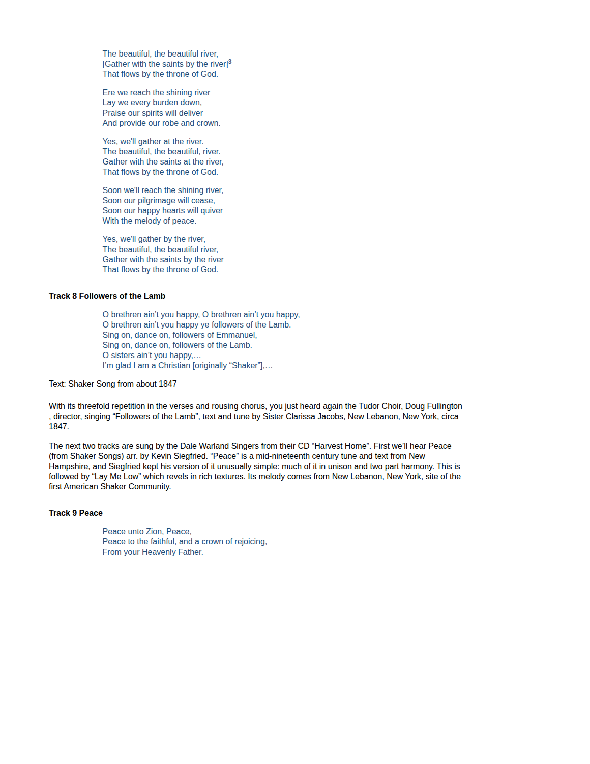The beautiful, the beautiful river,
[Gather with the saints by the river]3
That flows by the throne of God.
Ere we reach the shining river
Lay we every burden down,
Praise our spirits will deliver
And provide our robe and crown.
Yes, we'll gather at the river.
The beautiful, the beautiful, river.
Gather with the saints at the river,
That flows by the throne of God.
Soon we'll reach the shining river,
Soon our pilgrimage will cease,
Soon our happy hearts will quiver
With the melody of peace.
Yes, we'll gather by the river,
The beautiful, the beautiful river,
Gather with the saints by the river
That flows by the throne of God.
Track 8 Followers of the Lamb
O brethren ain’t you happy, O brethren ain’t you happy,
O brethren ain’t you happy ye followers of the Lamb.
Sing on, dance on, followers of Emmanuel,
Sing on, dance on, followers of the Lamb.
O sisters ain’t you happy,…
I’m glad I am a Christian [originally “Shaker”],…
Text: Shaker Song from about 1847
With its threefold repetition in the verses and rousing chorus, you just heard again the Tudor Choir, Doug Fullington , director, singing “Followers of the Lamb”, text and tune by Sister Clarissa Jacobs, New Lebanon, New York, circa 1847.
The next two tracks are sung by the Dale Warland Singers from their CD “Harvest Home”. First we’ll hear Peace (from Shaker Songs) arr. by Kevin Siegfried. “Peace” is a mid-nineteenth century tune and text from New Hampshire, and Siegfried kept his version of it unusually simple: much of it in unison and two part harmony. This is followed by “Lay Me Low” which revels in rich textures. Its melody comes from New Lebanon, New York, site of the first American Shaker Community.
Track 9 Peace
Peace unto Zion, Peace,
Peace to the faithful, and a crown of rejoicing,
From your Heavenly Father.